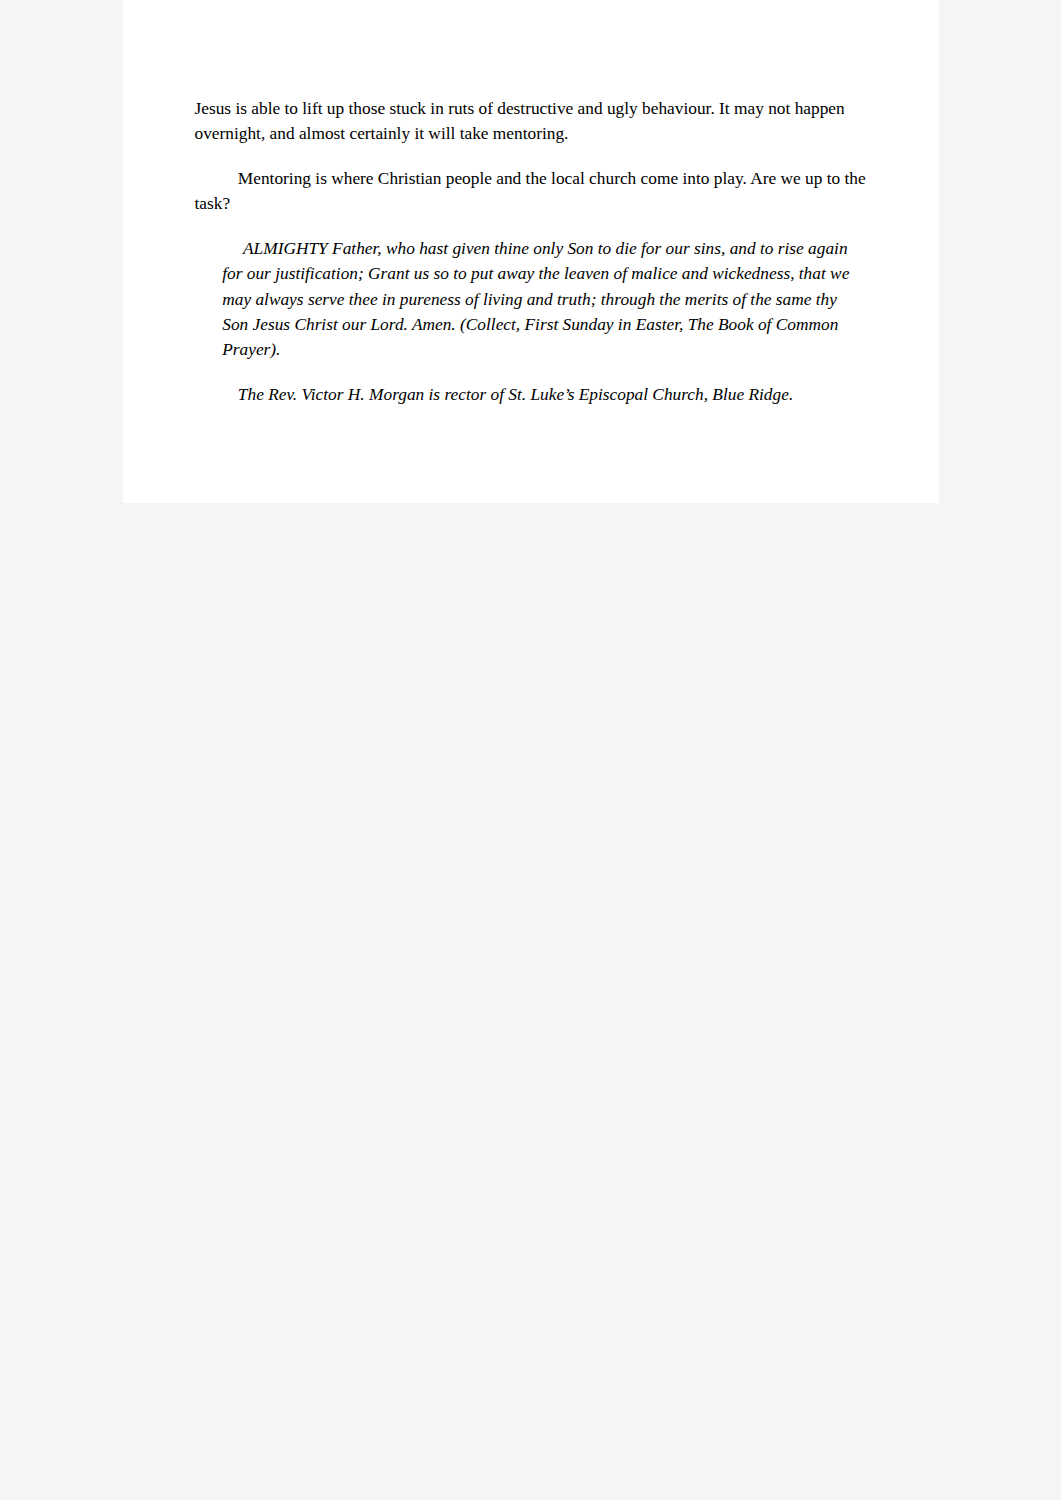Jesus is able to lift up those stuck in ruts of destructive and ugly behaviour. It may not happen overnight, and almost certainly it will take mentoring.
Mentoring is where Christian people and the local church come into play. Are we up to the task?
ALMIGHTY Father, who hast given thine only Son to die for our sins, and to rise again for our justification; Grant us so to put away the leaven of malice and wickedness, that we may always serve thee in pureness of living and truth; through the merits of the same thy Son Jesus Christ our Lord. Amen. (Collect, First Sunday in Easter, The Book of Common Prayer).
The Rev. Victor H. Morgan is rector of St. Luke’s Episcopal Church, Blue Ridge.